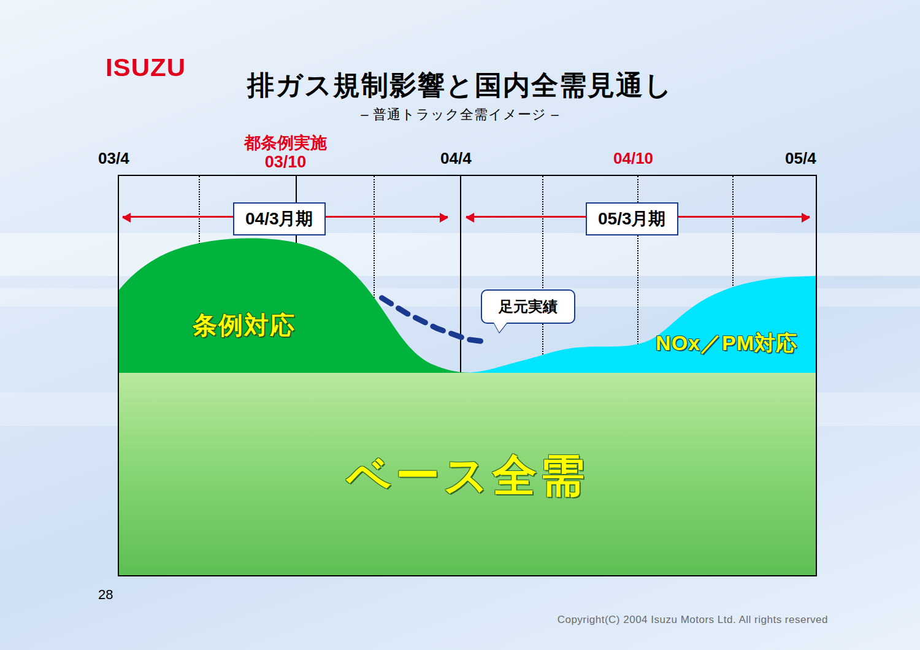ISUZU
排ガス規制影響と国内全需見通し
– 普通トラック全需イメージ –
03/4
都条例実施
03/10
04/4
04/10
05/4
ベース全需
条例対応
NOx／PM対応
足元実績
04/3月期
05/3月期
28
Copyright(C) 2004 Isuzu Motors Ltd. All rights reserved